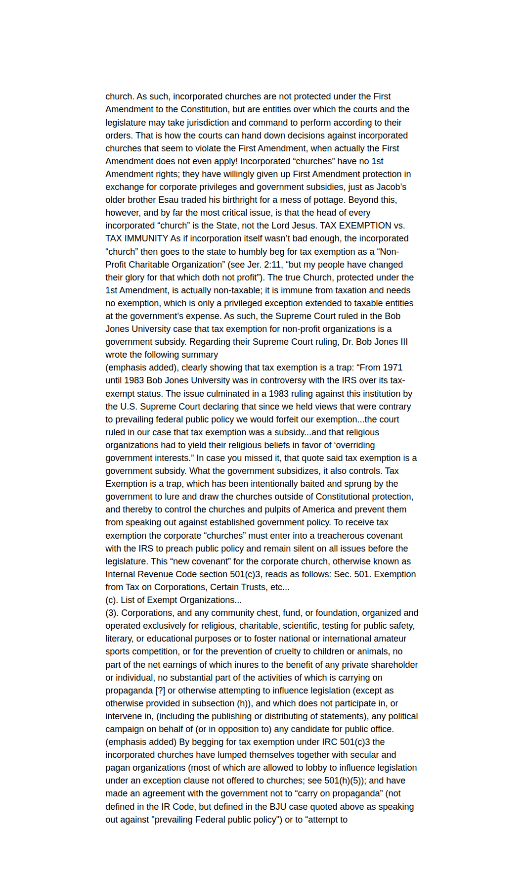church. As such, incorporated churches are not protected under the First Amendment to the Constitution, but are entities over which the courts and the legislature may take jurisdiction and command to perform according to their orders. That is how the courts can hand down decisions against incorporated churches that seem to violate the First Amendment, when actually the First Amendment does not even apply! Incorporated “churches” have no 1st Amendment rights; they have willingly given up First Amendment protection in exchange for corporate privileges and government subsidies, just as Jacob’s older brother Esau traded his birthright for a mess of pottage. Beyond this, however, and by far the most critical issue, is that the head of every incorporated “church” is the State, not the Lord Jesus. TAX EXEMPTION vs. TAX IMMUNITY As if incorporation itself wasn’t bad enough, the incorporated “church” then goes to the state to humbly beg for tax exemption as a “Non-Profit Charitable Organization” (see Jer. 2:11, “but my people have changed their glory for that which doth not profit”). The true Church, protected under the 1st Amendment, is actually non-taxable; it is immune from taxation and needs no exemption, which is only a privileged exception extended to taxable entities at the government’s expense. As such, the Supreme Court ruled in the Bob Jones University case that tax exemption for non-profit organizations is a government subsidy. Regarding their Supreme Court ruling, Dr. Bob Jones III wrote the following summary
(emphasis added), clearly showing that tax exemption is a trap: “From 1971 until 1983 Bob Jones University was in controversy with the IRS over its tax-exempt status. The issue culminated in a 1983 ruling against this institution by the U.S. Supreme Court declaring that since we held views that were contrary to prevailing federal public policy we would forfeit our exemption...the court ruled in our case that tax exemption was a subsidy...and that religious organizations had to yield their religious beliefs in favor of ‘overriding government interests.” In case you missed it, that quote said tax exemption is a government subsidy. What the government subsidizes, it also controls. Tax Exemption is a trap, which has been intentionally baited and sprung by the government to lure and draw the churches outside of Constitutional protection, and thereby to control the churches and pulpits of America and prevent them from speaking out against established government policy. To receive tax exemption the corporate “churches” must enter into a treacherous covenant with the IRS to preach public policy and remain silent on all issues before the legislature. This “new covenant” for the corporate church, otherwise known as Internal Revenue Code section 501(c)3, reads as follows: Sec. 501. Exemption from Tax on Corporations, Certain Trusts, etc...
(c). List of Exempt Organizations...
(3). Corporations, and any community chest, fund, or foundation, organized and operated exclusively for religious, charitable, scientific, testing for public safety, literary, or educational purposes or to foster national or international amateur sports competition, or for the prevention of cruelty to children or animals, no part of the net earnings of which inures to the benefit of any private shareholder or individual, no substantial part of the activities of which is carrying on propaganda [?] or otherwise attempting to influence legislation (except as otherwise provided in subsection (h)), and which does not participate in, or intervene in, (including the publishing or distributing of statements), any political campaign on behalf of (or in opposition to) any candidate for public office. (emphasis added) By begging for tax exemption under IRC 501(c)3 the incorporated churches have lumped themselves together with secular and pagan organizations (most of which are allowed to lobby to influence legislation under an exception clause not offered to churches; see 501(h)(5)); and have made an agreement with the government not to “carry on propaganda” (not defined in the IR Code, but defined in the BJU case quoted above as speaking out against "prevailing Federal public policy") or to “attempt to